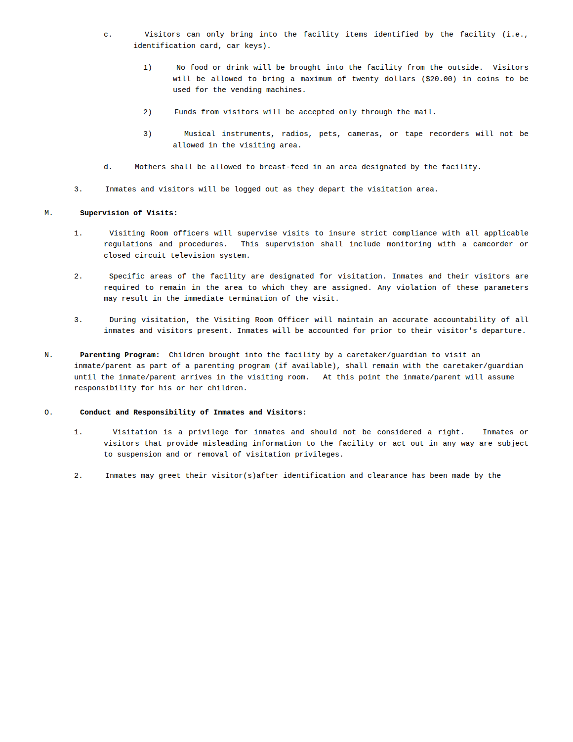c. Visitors can only bring into the facility items identified by the facility (i.e., identification card, car keys).
1) No food or drink will be brought into the facility from the outside. Visitors will be allowed to bring a maximum of twenty dollars ($20.00) in coins to be used for the vending machines.
2) Funds from visitors will be accepted only through the mail.
3) Musical instruments, radios, pets, cameras, or tape recorders will not be allowed in the visiting area.
d. Mothers shall be allowed to breast-feed in an area designated by the facility.
3. Inmates and visitors will be logged out as they depart the visitation area.
M. Supervision of Visits:
1. Visiting Room officers will supervise visits to insure strict compliance with all applicable regulations and procedures. This supervision shall include monitoring with a camcorder or closed circuit television system.
2. Specific areas of the facility are designated for visitation. Inmates and their visitors are required to remain in the area to which they are assigned. Any violation of these parameters may result in the immediate termination of the visit.
3. During visitation, the Visiting Room Officer will maintain an accurate accountability of all inmates and visitors present. Inmates will be accounted for prior to their visitor's departure.
N. Parenting Program: Children brought into the facility by a caretaker/guardian to visit an inmate/parent as part of a parenting program (if available), shall remain with the caretaker/guardian until the inmate/parent arrives in the visiting room. At this point the inmate/parent will assume responsibility for his or her children.
O. Conduct and Responsibility of Inmates and Visitors:
1. Visitation is a privilege for inmates and should not be considered a right. Inmates or visitors that provide misleading information to the facility or act out in any way are subject to suspension and or removal of visitation privileges.
2. Inmates may greet their visitor(s)after identification and clearance has been made by the